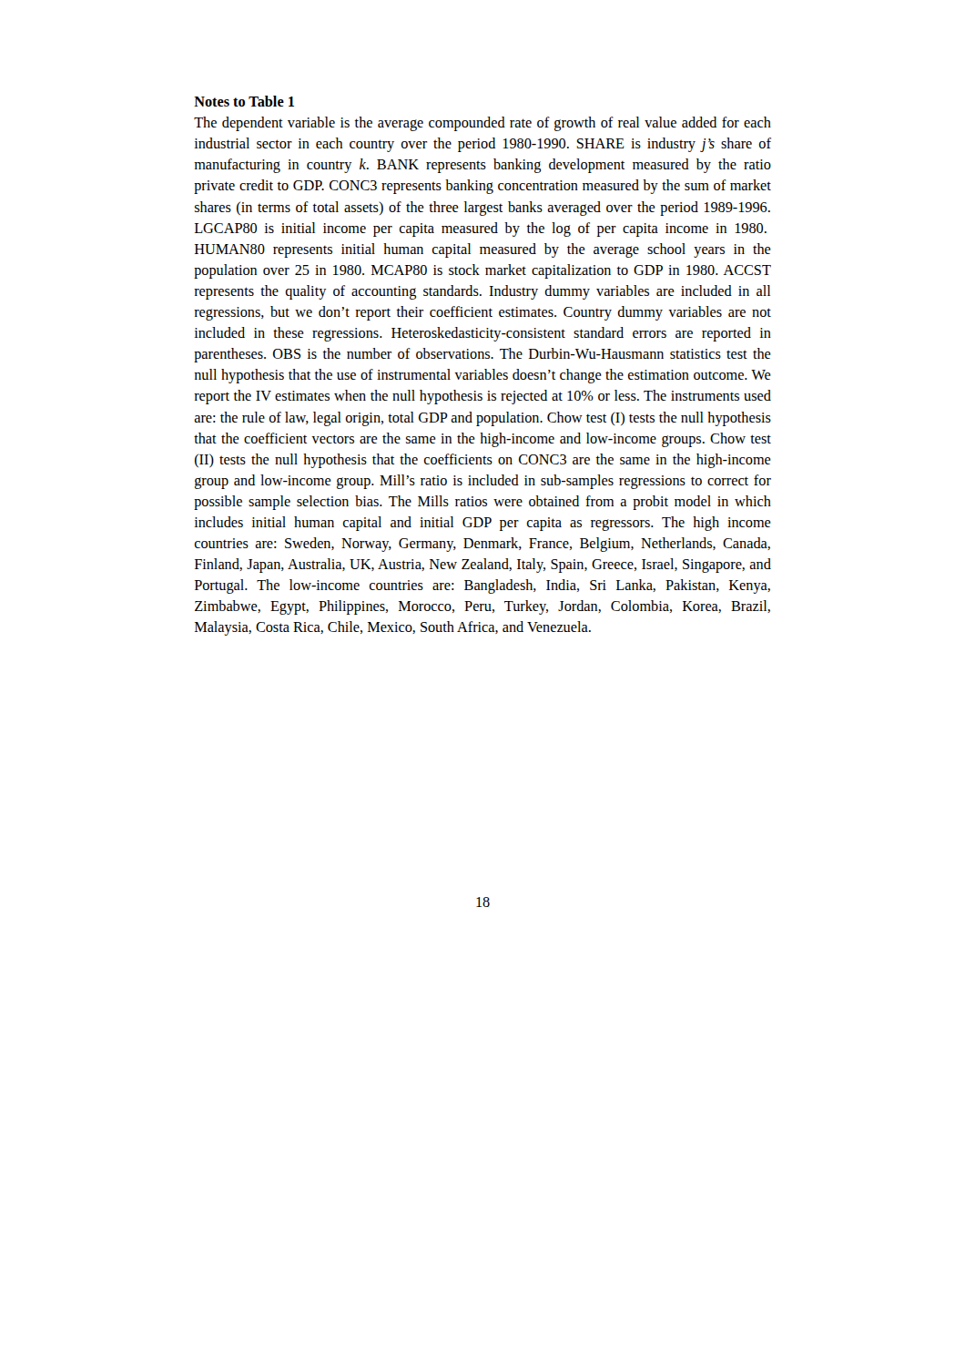Notes to Table 1
The dependent variable is the average compounded rate of growth of real value added for each industrial sector in each country over the period 1980-1990. SHARE is industry j’s share of manufacturing in country k. BANK represents banking development measured by the ratio private credit to GDP. CONC3 represents banking concentration measured by the sum of market shares (in terms of total assets) of the three largest banks averaged over the period 1989-1996. LGCAP80 is initial income per capita measured by the log of per capita income in 1980. HUMAN80 represents initial human capital measured by the average school years in the population over 25 in 1980. MCAP80 is stock market capitalization to GDP in 1980. ACCST represents the quality of accounting standards. Industry dummy variables are included in all regressions, but we don’t report their coefficient estimates. Country dummy variables are not included in these regressions. Heteroskedasticity-consistent standard errors are reported in parentheses. OBS is the number of observations. The Durbin-Wu-Hausmann statistics test the null hypothesis that the use of instrumental variables doesn’t change the estimation outcome. We report the IV estimates when the null hypothesis is rejected at 10% or less. The instruments used are: the rule of law, legal origin, total GDP and population. Chow test (I) tests the null hypothesis that the coefficient vectors are the same in the high-income and low-income groups. Chow test (II) tests the null hypothesis that the coefficients on CONC3 are the same in the high-income group and low-income group. Mill’s ratio is included in sub-samples regressions to correct for possible sample selection bias. The Mills ratios were obtained from a probit model in which includes initial human capital and initial GDP per capita as regressors. The high income countries are: Sweden, Norway, Germany, Denmark, France, Belgium, Netherlands, Canada, Finland, Japan, Australia, UK, Austria, New Zealand, Italy, Spain, Greece, Israel, Singapore, and Portugal. The low-income countries are: Bangladesh, India, Sri Lanka, Pakistan, Kenya, Zimbabwe, Egypt, Philippines, Morocco, Peru, Turkey, Jordan, Colombia, Korea, Brazil, Malaysia, Costa Rica, Chile, Mexico, South Africa, and Venezuela.
18